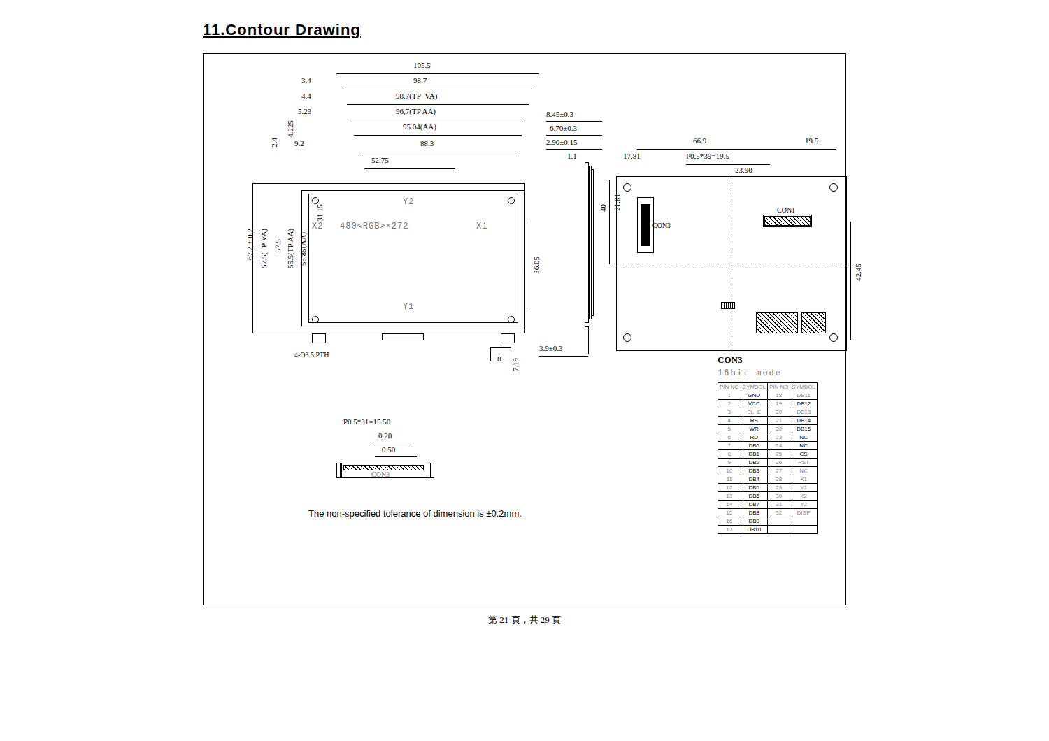11.Contour Drawing
105.5
98.7
98.7(TP VA)
96,7(TP AA)
95.04(AA)
88.3
52.75
3.4 4.4 5.23 9.2 4.225 2.4 67.2±0.2 57.5(TP VA) 57.5 55.5(TP AA) 53.85(AA) 31.15
Y2 X2 480<RGB>×272 X1 Y1
4-O3.5 PTH 36.05
8 7.19
8.45±0.3
6.70±0.3
2.90±0.15
1.1
3.9±0.3
66.9
19.5
17.81 P0.5*39=19.5 23.90
CON3
CON1 40
21.81 42.45
CON3 16bit mode
| PIN NO | SYMBOL | PIN NO | SYMBOL |
| 1 | GND | 18 | DB11 |
| 2 | VCC | 19 | DB12 |
| 3 | BL_E | 20 | DB13 |
| 4 | RS | 21 | DB14 |
| 5 | WR | 22 | DB15 |
| 6 | RD | 23 | NC |
| 7 | DB0 | 24 | NC |
| 8 | DB1 | 25 | CS |
| 9 | DB2 | 26 | RST |
| 10 | DB3 | 27 | NC |
| 11 | DB4 | 28 | X1 |
| 12 | DB5 | 29 | Y1 |
| 13 | DB6 | 30 | X2 |
| 14 | DB7 | 31 | Y2 |
| 15 | DB8 | 32 | DISP |
| 16 | DB9 | | |
| 17 | DB10 | | |
P0.5*31=15.50 0.20
0.50
CON3
The non-specified tolerance of dimension is ±0.2mm.
第 21 頁，共 29 頁